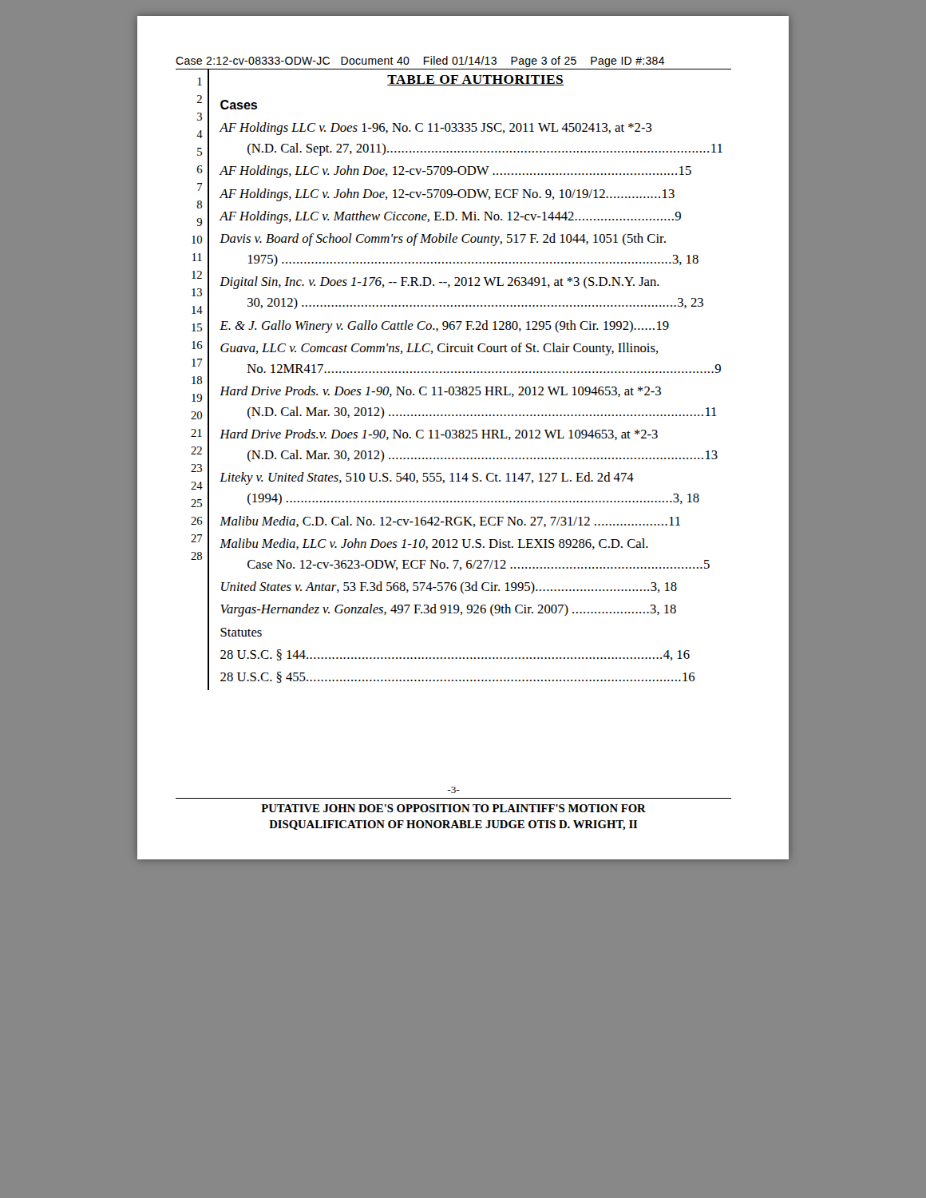Case 2:12-cv-08333-ODW-JC Document 40 Filed 01/14/13 Page 3 of 25 Page ID #:384
1
2
3
4
5
6
7
8
9
10
11
12
13
14
15
16
17
18
19
20
21
22
23
24
25
26
27
28
TABLE OF AUTHORITIES
Cases
AF Holdings LLC v. Does 1-96, No. C 11-03335 JSC, 2011 WL 4502413, at *2-3 (N.D. Cal. Sept. 27, 2011)....................................................................................... 11
AF Holdings, LLC v. John Doe, 12-cv-5709-ODW .................................................. 15
AF Holdings, LLC v. John Doe, 12-cv-5709-ODW, ECF No. 9, 10/19/12............... 13
AF Holdings, LLC v. Matthew Ciccone, E.D. Mi. No. 12-cv-14442........................... 9
Davis v. Board of School Comm'rs of Mobile County, 517 F. 2d 1044, 1051 (5th Cir. 1975) ......................................................................................................... 3, 18
Digital Sin, Inc. v. Does 1-176, -- F.R.D. --, 2012 WL 263491, at *3 (S.D.N.Y. Jan. 30, 2012) ..................................................................................................... 3, 23
E. & J. Gallo Winery v. Gallo Cattle Co., 967 F.2d 1280, 1295 (9th Cir. 1992)...... 19
Guava, LLC v. Comcast Comm'ns, LLC, Circuit Court of St. Clair County, Illinois, No. 12MR417......................................................................................................... 9
Hard Drive Prods. v. Does 1-90, No. C 11-03825 HRL, 2012 WL 1094653, at *2-3 (N.D. Cal. Mar. 30, 2012) ..................................................................................... 11
Hard Drive Prods.v. Does 1-90, No. C 11-03825 HRL, 2012 WL 1094653, at *2-3 (N.D. Cal. Mar. 30, 2012) ..................................................................................... 13
Liteky v. United States, 510 U.S. 540, 555, 114 S. Ct. 1147, 127 L. Ed. 2d 474 (1994) ........................................................................................................ 3, 18
Malibu Media, C.D. Cal. No. 12-cv-1642-RGK, ECF No. 27, 7/31/12 .................... 11
Malibu Media, LLC v. John Does 1-10, 2012 U.S. Dist. LEXIS 89286, C.D. Cal. Case No. 12-cv-3623-ODW, ECF No. 7, 6/27/12 .................................................... 5
United States v. Antar, 53 F.3d 568, 574-576 (3d Cir. 1995)............................... 3, 18
Vargas-Hernandez v. Gonzales, 497 F.3d 919, 926 (9th Cir. 2007) ..................... 3, 18
Statutes
28 U.S.C. § 144................................................................................................ 4, 16
28 U.S.C. § 455..................................................................................................... 16
-3-
PUTATIVE JOHN DOE'S OPPOSITION TO PLAINTIFF'S MOTION FOR
DISQUALIFICATION OF HONORABLE JUDGE OTIS D. WRIGHT, II